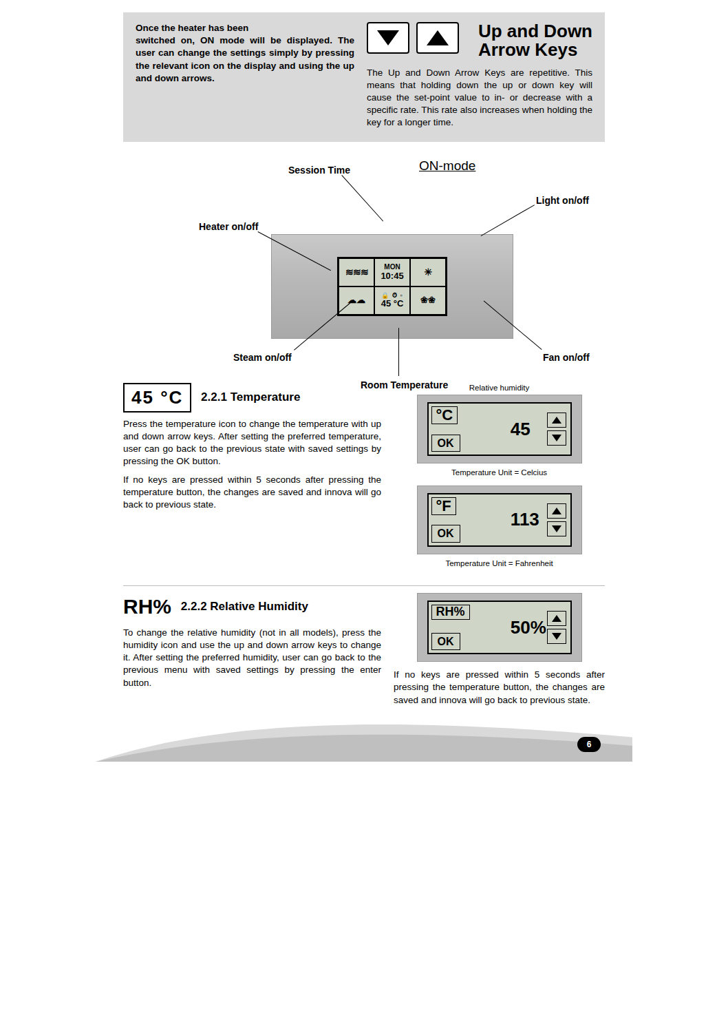Once the heater has been switched on, ON mode will be displayed. The user can change the settings simply by pressing the relevant icon on the display and using the up and down arrows.
Up and Down
Arrow Keys
The Up and Down Arrow Keys are repetitive. This means that holding down the up or down key will cause the set-point value to in- or decrease with a specific rate. This rate also increases when holding the key for a longer time.
ON-mode
Session Time
Light on/off
Heater on/off
Steam on/off
Fan on/off
Room Temperature
≋≋≋
MON 10:45
☀
☁☁
🔒 ⏱ ▫ 45 °C
❀❀
45 °C 2.2.1 Temperature
Press the temperature icon to change the temperature with up and down arrow keys. After setting the preferred temperature, user can go back to the previous state with saved settings by pressing the OK button.
If no keys are pressed within 5 seconds after pressing the temperature button, the changes are saved and innova will go back to previous state.
Relative humidity
°C
OK
45
Temperature Unit = Celcius
°F
OK
113
Temperature Unit = Fahrenheit
RH% 2.2.2 Relative Humidity
To change the relative humidity (not in all models), press the humidity icon and use the up and down arrow keys to change it. After setting the preferred humidity, user can go back to the previous menu with saved settings by pressing the enter button.
RH%
OK
50%
If no keys are pressed within 5 seconds after pressing the temperature button, the changes are saved and innova will go back to previous state.
6